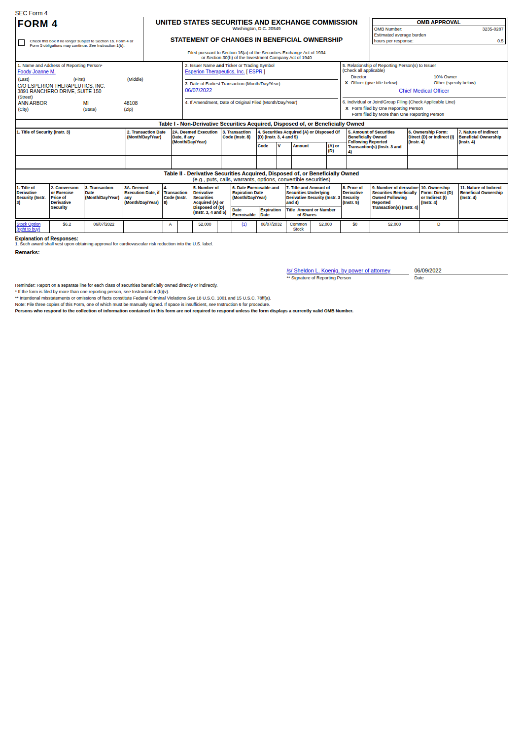SEC Form 4
| FORM 4 / / Check this box if no longer subject to Section 16. Form 4 or Form 5 obligations may continue. See Instruction 1(b). / | UNITED STATES SECURITIES AND EXCHANGE COMMISSION Washington, D.C. 20549 STATEMENT OF CHANGES IN BENEFICIAL OWNERSHIP Filed pursuant to Section 16(a) of the Securities Exchange Act of 1934 or Section 30(h) of the Investment Company Act of 1940 | / OMB APPROVAL / / OMB Number: / 3235-0287 / / Estimated average burden / / hours per response: / 0.5 / |
| 1. Name and Address of Reporting Person * Foody Joanne M. / (Last) / (First) / (Middle) / C/O ESPERION THERAPEUTICS, INC. 3891 RANCHERO DRIVE, SUITE 150 / (Street) / / ANN ARBOR / MI / 48108 / / (City) / (State) / (Zip) / | 2. Issuer Name and Ticker or Trading Symbol Esperion Therapeutics, Inc. [ ESPR ] 3. Date of Earliest Transaction (Month/Day/Year) 06/07/2022 4. If Amendment, Date of Original Filed (Month/Day/Year) | 5. Relationship of Reporting Person(s) to Issuer (Check all applicable) / / Director / / 10% Owner / / X / Officer (give title below) / / Other (specify below) / Chief Medical Officer 6. Individual or Joint/Group Filing (Check Applicable Line) / X / Form filed by One Reporting Person / / / Form filed by More than One Reporting Person / |
| Table I - Non-Derivative Securities Acquired, Disposed of, or Beneficially Owned |
| 1. Title of Security (Instr. 3) | 2. Transaction Date (Month/Day/Year) | 2A. Deemed Execution Date, if any (Month/Day/Year) | 3. Transaction Code (Instr. 8) | 4. Securities Acquired (A) or Disposed Of (D) (Instr. 3, 4 and 5) | 5. Amount of Securities Beneficially Owned Following Reported Transaction(s) (Instr. 3 and 4) | 6. Ownership Form: Direct (D) or Indirect (I) (Instr. 4) | 7. Nature of Indirect Beneficial Ownership (Instr. 4) |
| --- | --- | --- | --- | --- | --- | --- | --- |
| Code | V | Amount | (A) or (D) |
| Table II - Derivative Securities Acquired, Disposed of, or Beneficially Owned (e.g., puts, calls, warrants, options, convertible securities) |
| 1. Title of Derivative Security (Instr. 3) | 2. Conversion or Exercise Price of Derivative Security | 3. Transaction Date (Month/Day/Year) | 3A. Deemed Execution Date, if any (Month/Day/Year) | 4. Transaction Code (Instr. 8) | 5. Number of Derivative Securities Acquired (A) or Disposed of (D) (Instr. 3, 4 and 5) | 6. Date Exercisable and Expiration Date (Month/Day/Year) | 7. Title and Amount of Securities Underlying Derivative Security (Instr. 3 and 4) | 8. Price of Derivative Security (Instr. 5) | 9. Number of derivative Securities Beneficially Owned Following Reported Transaction(s) (Instr. 4) | 10. Ownership Form: Direct (D) or Indirect (I) (Instr. 4) | 11. Nature of Indirect Beneficial Ownership (Instr. 4) |
| --- | --- | --- | --- | --- | --- | --- | --- | --- | --- | --- | --- |
| Date Exercisable | Expiration Date | Title | Amount or Number of Shares |
| Stock Option (right to buy) | $6.2 | 06/07/2022 | | A | | 52,000 | | (1) | 06/07/2032 | Common Stock | 52,000 | $0 | 52,000 | D | |
Explanation of Responses:
1. Such award shall vest upon obtaining approval for cardiovascular risk reduction into the U.S. label.
Remarks:
| | /s/ Sheldon L. Koenig, by power of attorney ** Signature of Reporting Person | 06/09/2022 Date |
Reminder: Report on a separate line for each class of securities beneficially owned directly or indirectly.
* If the form is filed by more than one reporting person, see Instruction 4 (b)(v).
** Intentional misstatements or omissions of facts constitute Federal Criminal Violations See 18 U.S.C. 1001 and 15 U.S.C. 78ff(a).
Note: File three copies of this Form, one of which must be manually signed. If space is insufficient, see Instruction 6 for procedure.
Persons who respond to the collection of information contained in this form are not required to respond unless the form displays a currently valid OMB Number.